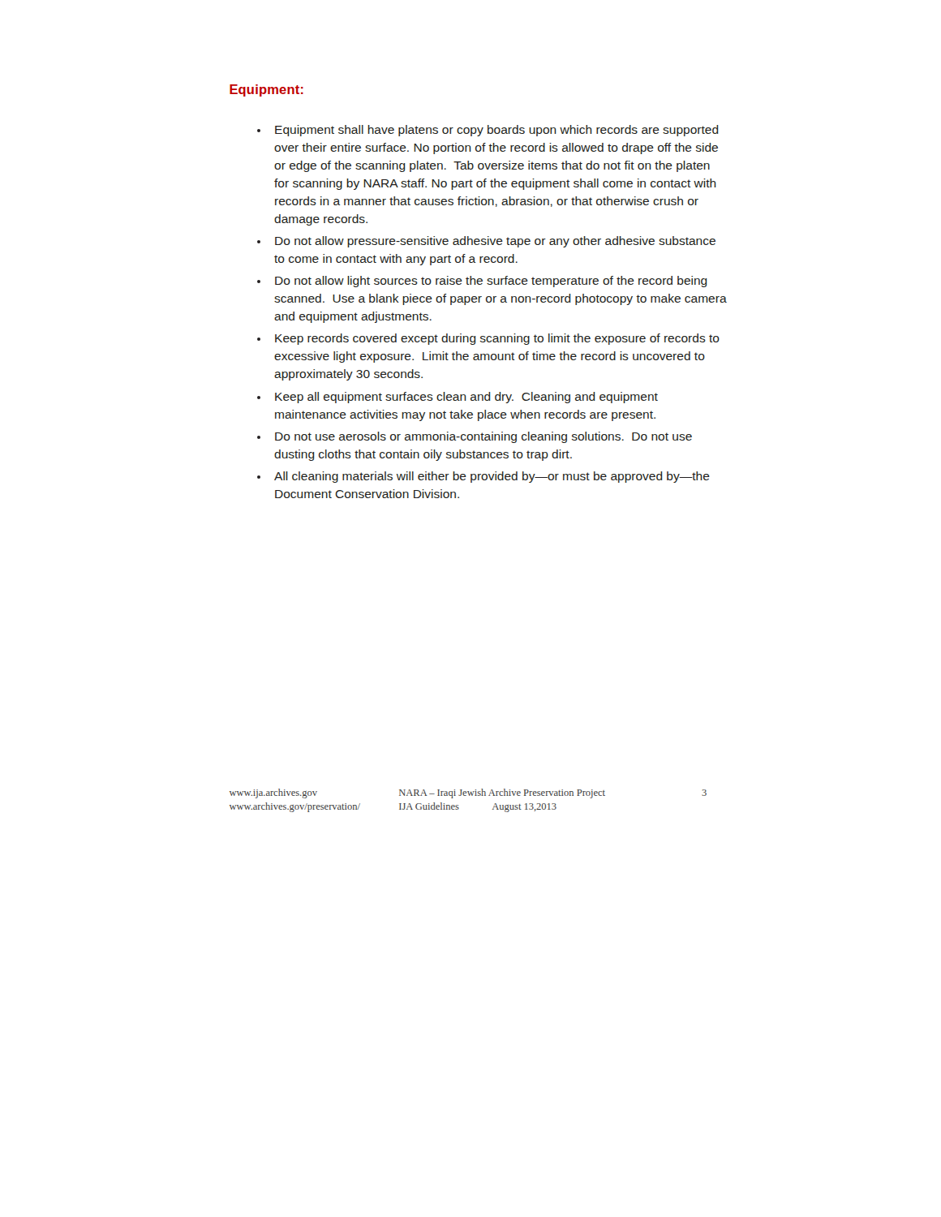Equipment:
Equipment shall have platens or copy boards upon which records are supported over their entire surface. No portion of the record is allowed to drape off the side or edge of the scanning platen. Tab oversize items that do not fit on the platen for scanning by NARA staff. No part of the equipment shall come in contact with records in a manner that causes friction, abrasion, or that otherwise crush or damage records.
Do not allow pressure-sensitive adhesive tape or any other adhesive substance to come in contact with any part of a record.
Do not allow light sources to raise the surface temperature of the record being scanned. Use a blank piece of paper or a non-record photocopy to make camera and equipment adjustments.
Keep records covered except during scanning to limit the exposure of records to excessive light exposure. Limit the amount of time the record is uncovered to approximately 30 seconds.
Keep all equipment surfaces clean and dry. Cleaning and equipment maintenance activities may not take place when records are present.
Do not use aerosols or ammonia-containing cleaning solutions. Do not use dusting cloths that contain oily substances to trap dirt.
All cleaning materials will either be provided by—or must be approved by—the Document Conservation Division.
| www.ija.archives.gov www.archives.gov/preservation/ | NARA – Iraqi Jewish Archive Preservation Project IJA Guidelines August 13,2013 | 3 |